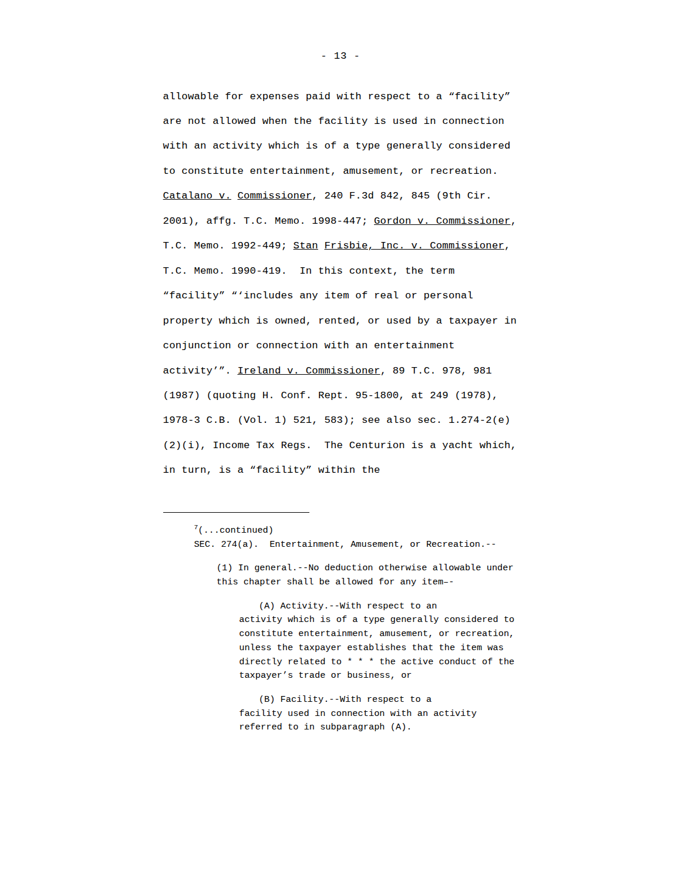- 13 -
allowable for expenses paid with respect to a “facility” are not allowed when the facility is used in connection with an activity which is of a type generally considered to constitute entertainment, amusement, or recreation. Catalano v. Commissioner, 240 F.3d 842, 845 (9th Cir. 2001), affg. T.C. Memo. 1998-447; Gordon v. Commissioner, T.C. Memo. 1992-449; Stan Frisbie, Inc. v. Commissioner, T.C. Memo. 1990-419. In this context, the term “facility” “‘includes any item of real or personal property which is owned, rented, or used by a taxpayer in conjunction or connection with an entertainment activity’”. Ireland v. Commissioner, 89 T.C. 978, 981 (1987) (quoting H. Conf. Rept. 95-1800, at 249 (1978), 1978-3 C.B. (Vol. 1) 521, 583); see also sec. 1.274-2(e)(2)(i), Income Tax Regs. The Centurion is a yacht which, in turn, is a “facility” within the
7(...continued)
SEC. 274(a). Entertainment, Amusement, or Recreation.--
(1) In general.--No deduction otherwise allowable under this chapter shall be allowed for any item–-
(A) Activity.--With respect to an activity which is of a type generally considered to constitute entertainment, amusement, or recreation, unless the taxpayer establishes that the item was directly related to * * * the active conduct of the taxpayer’s trade or business, or
(B) Facility.--With respect to a facility used in connection with an activity referred to in subparagraph (A).